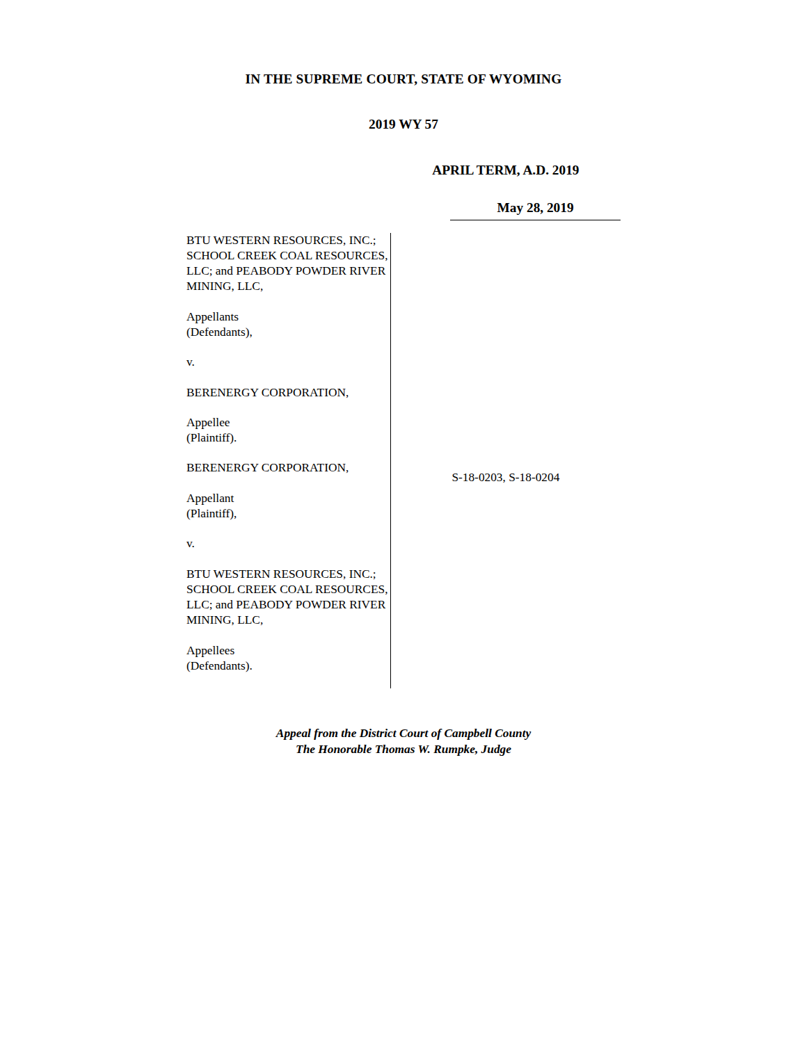IN THE SUPREME COURT, STATE OF WYOMING
2019 WY 57
APRIL TERM, A.D. 2019
May 28, 2019
| BTU WESTERN RESOURCES, INC.; SCHOOL CREEK COAL RESOURCES, LLC; and PEABODY POWDER RIVER MINING, LLC, Appellants (Defendants), v. BERENERGY CORPORATION, Appellee (Plaintiff). BERENERGY CORPORATION, Appellant (Plaintiff), v. BTU WESTERN RESOURCES, INC.; SCHOOL CREEK COAL RESOURCES, LLC; and PEABODY POWDER RIVER MINING, LLC, Appellees (Defendants). | S-18-0203, S-18-0204 |
Appeal from the District Court of Campbell County
The Honorable Thomas W. Rumpke, Judge